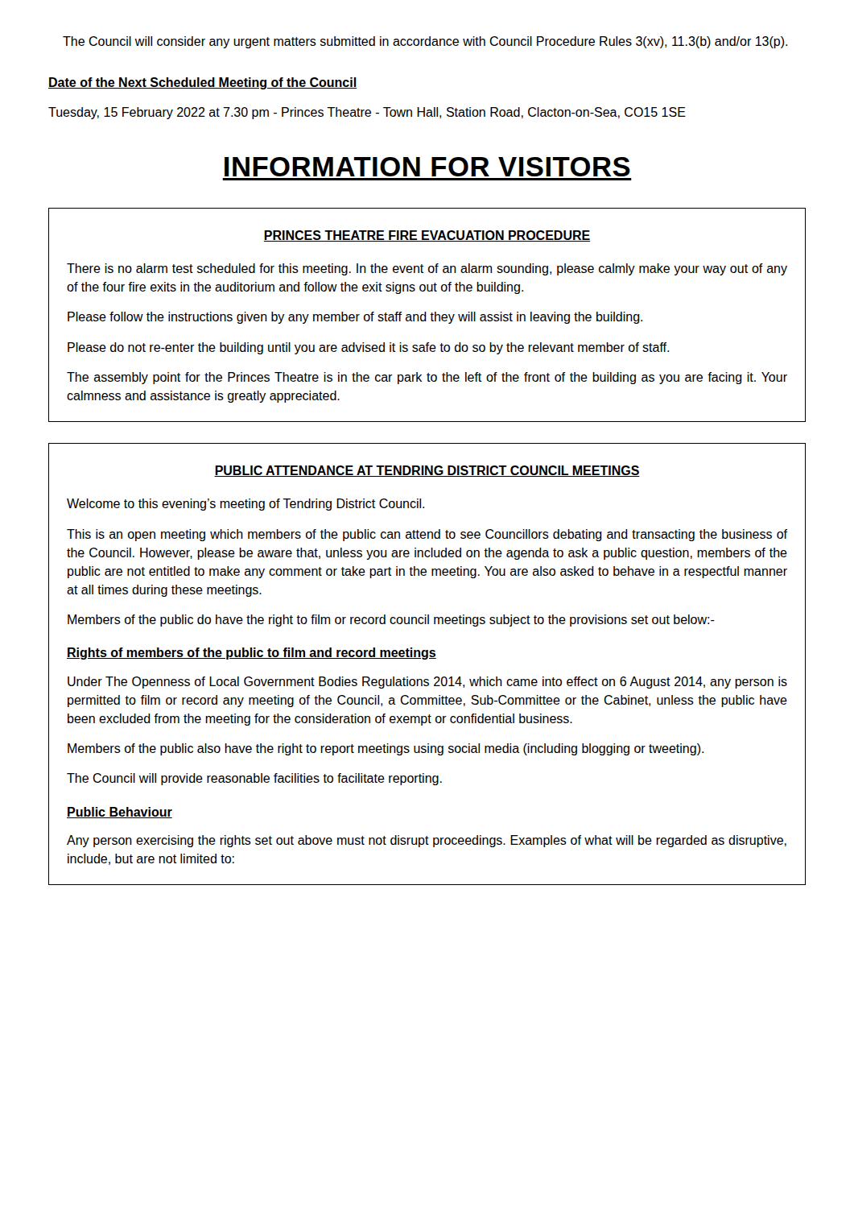The Council will consider any urgent matters submitted in accordance with Council Procedure Rules 3(xv), 11.3(b) and/or 13(p).
Date of the Next Scheduled Meeting of the Council
Tuesday, 15 February 2022 at 7.30 pm - Princes Theatre - Town Hall, Station Road, Clacton-on-Sea, CO15 1SE
INFORMATION FOR VISITORS
PRINCES THEATRE FIRE EVACUATION PROCEDURE
There is no alarm test scheduled for this meeting. In the event of an alarm sounding, please calmly make your way out of any of the four fire exits in the auditorium and follow the exit signs out of the building.
Please follow the instructions given by any member of staff and they will assist in leaving the building.
Please do not re-enter the building until you are advised it is safe to do so by the relevant member of staff.
The assembly point for the Princes Theatre is in the car park to the left of the front of the building as you are facing it. Your calmness and assistance is greatly appreciated.
PUBLIC ATTENDANCE AT TENDRING DISTRICT COUNCIL MEETINGS
Welcome to this evening’s meeting of Tendring District Council.
This is an open meeting which members of the public can attend to see Councillors debating and transacting the business of the Council. However, please be aware that, unless you are included on the agenda to ask a public question, members of the public are not entitled to make any comment or take part in the meeting. You are also asked to behave in a respectful manner at all times during these meetings.
Members of the public do have the right to film or record council meetings subject to the provisions set out below:-
Rights of members of the public to film and record meetings
Under The Openness of Local Government Bodies Regulations 2014, which came into effect on 6 August 2014, any person is permitted to film or record any meeting of the Council, a Committee, Sub-Committee or the Cabinet, unless the public have been excluded from the meeting for the consideration of exempt or confidential business.
Members of the public also have the right to report meetings using social media (including blogging or tweeting).
The Council will provide reasonable facilities to facilitate reporting.
Public Behaviour
Any person exercising the rights set out above must not disrupt proceedings. Examples of what will be regarded as disruptive, include, but are not limited to: